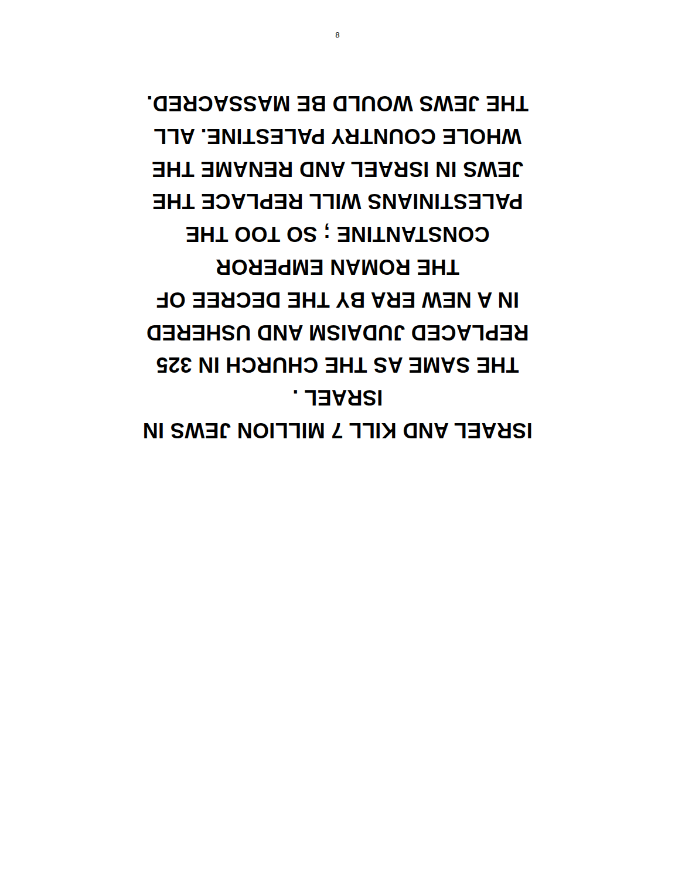8
ISRAEL AND KILL 7 MILLION JEWS IN ISRAEL .
THE SAME AS THE CHURCH IN 325 REPLACED JUDAISM AND USHERED IN A NEW ERA BY THE DECREE OF THE ROMAN EMPEROR CONSTANTINE ; SO TOO THE PALESTINIANS WILL REPLACE THE JEWS IN ISRAEL AND RENAME THE WHOLE COUNTRY PALESTINE. ALL THE JEWS WOULD BE MASSACRED.